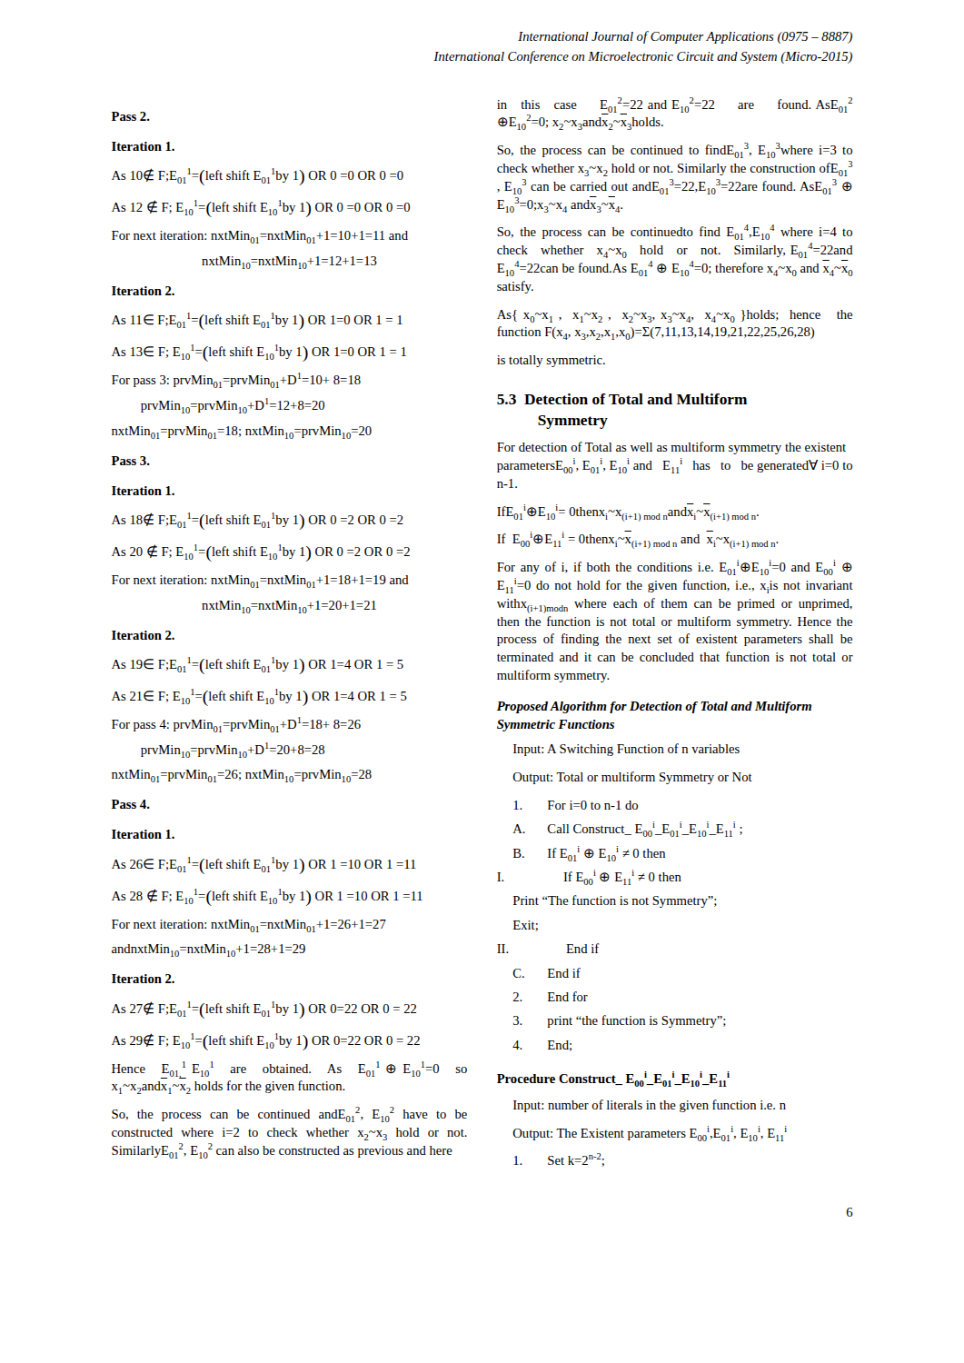International Journal of Computer Applications (0975 – 8887)
International Conference on Microelectronic Circuit and System (Micro-2015)
Pass 2.
Iteration 1.
As 10∉ F;E011=(left shift E011by 1) OR 0 =0 OR 0 =0
As 12 ∉ F; E101=(left shift E101by 1) OR 0 =0 OR 0 =0
For next iteration: nxtMin01=nxtMin01+1=10+1=11 and
nxtMin10=nxtMin10+1=12+1=13
Iteration 2.
As 11∈ F;E011=(left shift E011by 1) OR 1=0 OR 1 = 1
As 13∈ F; E101=(left shift E101by 1) OR 1=0 OR 1 = 1
For pass 3: prvMin01=prvMin01+D1=10+ 8=18
prvMin10=prvMin10+D1=12+8=20
nxtMin01=prvMin01=18; nxtMin10=prvMin10=20
Pass 3.
Iteration 1.
As 18∉ F;E011=(left shift E011by 1) OR 0 =2 OR 0 =2
As 20 ∉ F; E101=(left shift E101by 1) OR 0 =2 OR 0 =2
For next iteration: nxtMin01=nxtMin01+1=18+1=19 and
nxtMin10=nxtMin10+1=20+1=21
Iteration 2.
As 19∈ F;E011=(left shift E011by 1) OR 1=4 OR 1 = 5
As 21∈ F; E101=(left shift E101by 1) OR 1=4 OR 1 = 5
For pass 4: prvMin01=prvMin01+D1=18+ 8=26
prvMin10=prvMin10+D1=20+8=28
nxtMin01=prvMin01=26; nxtMin10=prvMin10=28
Pass 4.
Iteration 1.
As 26∈ F;E011=(left shift E011by 1) OR 1 =10 OR 1 =11
As 28 ∉ F; E101=(left shift E101by 1) OR 1 =10 OR 1 =11
For next iteration: nxtMin01=nxtMin01+1=26+1=27
andnxtMin10=nxtMin10+1=28+1=29
Iteration 2.
As 27∉ F;E011=(left shift E011by 1) OR 0=22 OR 0 = 22
As 29∉ F; E101=(left shift E101by 1) OR 0=22 OR 0 = 22
Hence E01,1 E101 are obtained. As E011 ⊕ E101=0 so x1~x2andx1~x2 holds for the given function.
So, the process can be continued andE012, E102 have to be constructed where i=2 to check whether x2~x3 hold or not. SimilarlyE012, E102 can also be constructed as previous and here
in this case E012=22 and E102=22 are found. AsE012 ⊕E102=0; x2~x3andx2~x3holds.
So, the process can be continued to findE013, E103where i=3 to check whether x3~x2 hold or not. Similarly the construction ofE013 , E103 can be carried out andE013=22,E103=22are found. AsE013 ⊕ E103=0;x3~x4 andx3~x4.
So, the process can be continuedto find E014,E104 where i=4 to check whether x4~x0 hold or not. Similarly, E014=22and E104=22can be found.As E014 ⊕ E104=0; therefore x4~x0 and x4~x0 satisfy.
As{ x0~x1 , x1~x2 , x2~x3, x3~x4, x4~x0 }holds; hence the function F(x4, x3,x2,x1,x0)=Σ(7,11,13,14,19,21,22,25,26,28)
is totally symmetric.
5.3 Detection of Total and Multiform
Symmetry
For detection of Total as well as multiform symmetry the existent parametersE00i, E01i, E10i and E11i has to be generated∀ i=0 to n-1.
IfE01i⊕E10i= 0thenxi~x(i+1) mod nandxi~x(i+1) mod n.
If E00i⊕E11i = 0thenxi~x(i+1) mod n and xi~x(i+1) mod n.
For any of i, if both the conditions i.e. E01i⊕E10i=0 and E00i ⊕ E11i=0 do not hold for the given function, i.e., xiis not invariant withx(i+1)modn where each of them can be primed or unprimed, then the function is not total or multiform symmetry. Hence the process of finding the next set of existent parameters shall be terminated and it can be concluded that function is not total or multiform symmetry.
Proposed Algorithm for Detection of Total and Multiform Symmetric Functions
Input: A Switching Function of n variables
Output: Total or multiform Symmetry or Not
1.
For i=0 to n-1 do
A.
Call Construct_ E00i_E01i_E10i_E11i ;
B.
If E01i ⊕ E10i ≠ 0 then
I.
If E00i ⊕ E11i ≠ 0 then
Print “The function is not Symmetry”;
Exit;
II.
End if
C.
End if
2.
End for
3.
print “the function is Symmetry”;
4.
End;
Procedure Construct_ E00i_E01i_E10i_E11i
Input: number of literals in the given function i.e. n
Output: The Existent parameters E00i,E01i, E10i, E11i
1.
Set k=2n-2;
6